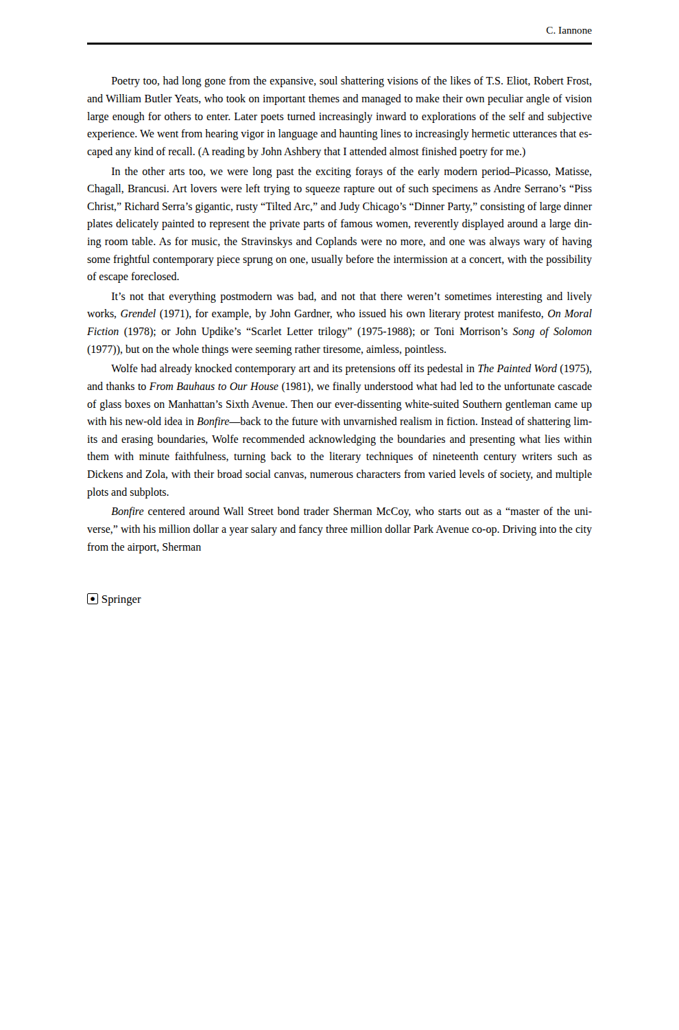C. Iannone
Poetry too, had long gone from the expansive, soul shattering visions of the likes of T.S. Eliot, Robert Frost, and William Butler Yeats, who took on important themes and managed to make their own peculiar angle of vision large enough for others to enter. Later poets turned increasingly inward to explorations of the self and subjective experience. We went from hearing vigor in language and haunting lines to increasingly hermetic utterances that escaped any kind of recall. (A reading by John Ashbery that I attended almost finished poetry for me.)
In the other arts too, we were long past the exciting forays of the early modern period–Picasso, Matisse, Chagall, Brancusi. Art lovers were left trying to squeeze rapture out of such specimens as Andre Serrano’s “Piss Christ,” Richard Serra’s gigantic, rusty “Tilted Arc,” and Judy Chicago’s “Dinner Party,” consisting of large dinner plates delicately painted to represent the private parts of famous women, reverently displayed around a large dining room table. As for music, the Stravinskys and Coplands were no more, and one was always wary of having some frightful contemporary piece sprung on one, usually before the intermission at a concert, with the possibility of escape foreclosed.
It’s not that everything postmodern was bad, and not that there weren’t sometimes interesting and lively works, Grendel (1971), for example, by John Gardner, who issued his own literary protest manifesto, On Moral Fiction (1978); or John Updike’s “Scarlet Letter trilogy” (1975-1988); or Toni Morrison’s Song of Solomon (1977)), but on the whole things were seeming rather tiresome, aimless, pointless.
Wolfe had already knocked contemporary art and its pretensions off its pedestal in The Painted Word (1975), and thanks to From Bauhaus to Our House (1981), we finally understood what had led to the unfortunate cascade of glass boxes on Manhattan’s Sixth Avenue. Then our ever-dissenting white-suited Southern gentleman came up with his new-old idea in Bonfire—back to the future with unvarnished realism in fiction. Instead of shattering limits and erasing boundaries, Wolfe recommended acknowledging the boundaries and presenting what lies within them with minute faithfulness, turning back to the literary techniques of nineteenth century writers such as Dickens and Zola, with their broad social canvas, numerous characters from varied levels of society, and multiple plots and subplots.
Bonfire centered around Wall Street bond trader Sherman McCoy, who starts out as a “master of the universe,” with his million dollar a year salary and fancy three million dollar Park Avenue co-op. Driving into the city from the airport, Sherman
●Springer